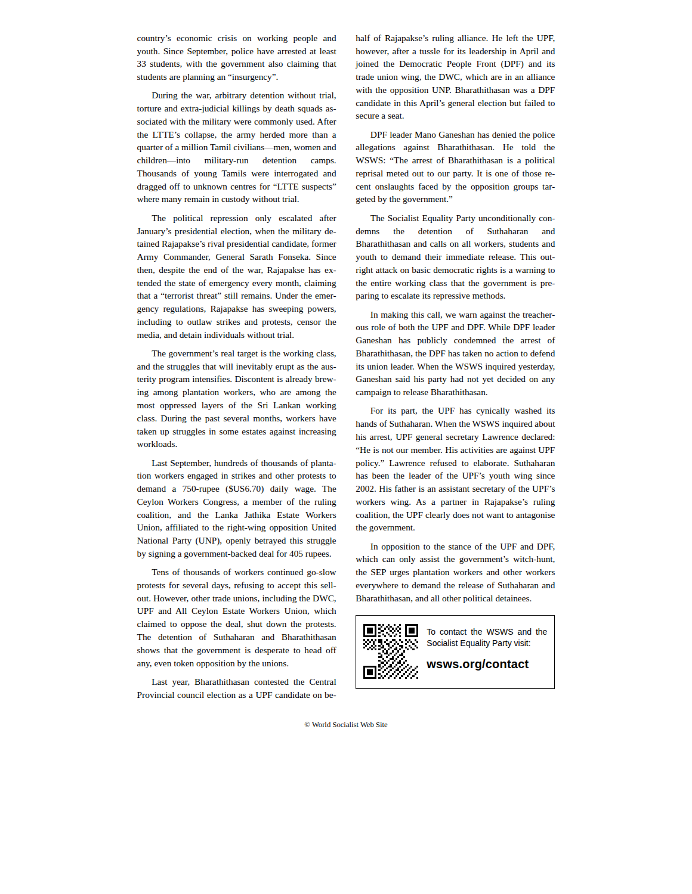country’s economic crisis on working people and youth. Since September, police have arrested at least 33 students, with the government also claiming that students are planning an “insurgency”.
During the war, arbitrary detention without trial, torture and extra-judicial killings by death squads associated with the military were commonly used. After the LTTE’s collapse, the army herded more than a quarter of a million Tamil civilians—men, women and children—into military-run detention camps. Thousands of young Tamils were interrogated and dragged off to unknown centres for “LTTE suspects” where many remain in custody without trial.
The political repression only escalated after January’s presidential election, when the military detained Rajapakse’s rival presidential candidate, former Army Commander, General Sarath Fonseka. Since then, despite the end of the war, Rajapakse has extended the state of emergency every month, claiming that a “terrorist threat” still remains. Under the emergency regulations, Rajapakse has sweeping powers, including to outlaw strikes and protests, censor the media, and detain individuals without trial.
The government’s real target is the working class, and the struggles that will inevitably erupt as the austerity program intensifies. Discontent is already brewing among plantation workers, who are among the most oppressed layers of the Sri Lankan working class. During the past several months, workers have taken up struggles in some estates against increasing workloads.
Last September, hundreds of thousands of plantation workers engaged in strikes and other protests to demand a 750-rupee ($US6.70) daily wage. The Ceylon Workers Congress, a member of the ruling coalition, and the Lanka Jathika Estate Workers Union, affiliated to the right-wing opposition United National Party (UNP), openly betrayed this struggle by signing a government-backed deal for 405 rupees.
Tens of thousands of workers continued go-slow protests for several days, refusing to accept this sell-out. However, other trade unions, including the DWC, UPF and All Ceylon Estate Workers Union, which claimed to oppose the deal, shut down the protests. The detention of Suthaharan and Bharathithasan shows that the government is desperate to head off any, even token opposition by the unions.
Last year, Bharathithasan contested the Central Provincial council election as a UPF candidate on behalf of Rajapakse’s ruling alliance. He left the UPF, however, after a tussle for its leadership in April and joined the Democratic People Front (DPF) and its trade union wing, the DWC, which are in an alliance with the opposition UNP. Bharathithasan was a DPF candidate in this April’s general election but failed to secure a seat.
DPF leader Mano Ganeshan has denied the police allegations against Bharathithasan. He told the WSWS: “The arrest of Bharathithasan is a political reprisal meted out to our party. It is one of those recent onslaughts faced by the opposition groups targeted by the government.”
The Socialist Equality Party unconditionally condemns the detention of Suthaharan and Bharathithasan and calls on all workers, students and youth to demand their immediate release. This outright attack on basic democratic rights is a warning to the entire working class that the government is preparing to escalate its repressive methods.
In making this call, we warn against the treacherous role of both the UPF and DPF. While DPF leader Ganeshan has publicly condemned the arrest of Bharathithasan, the DPF has taken no action to defend its union leader. When the WSWS inquired yesterday, Ganeshan said his party had not yet decided on any campaign to release Bharathithasan.
For its part, the UPF has cynically washed its hands of Suthaharan. When the WSWS inquired about his arrest, UPF general secretary Lawrence declared: “He is not our member. His activities are against UPF policy.” Lawrence refused to elaborate. Suthaharan has been the leader of the UPF’s youth wing since 2002. His father is an assistant secretary of the UPF’s workers wing. As a partner in Rajapakse’s ruling coalition, the UPF clearly does not want to antagonise the government.
In opposition to the stance of the UPF and DPF, which can only assist the government’s witch-hunt, the SEP urges plantation workers and other workers everywhere to demand the release of Suthaharan and Bharathithasan, and all other political detainees.
To contact the WSWS and the Socialist Equality Party visit: wsws.org/contact
© World Socialist Web Site